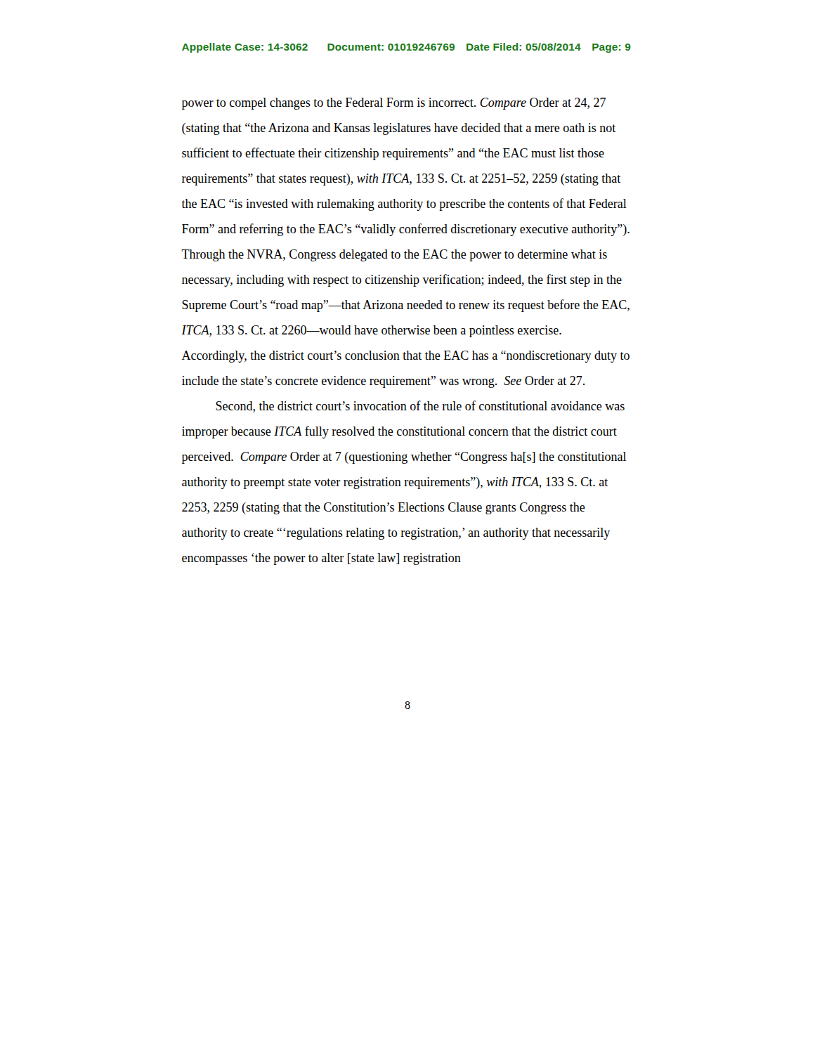Appellate Case: 14-3062 Document: 01019246769 Date Filed: 05/08/2014 Page: 9
power to compel changes to the Federal Form is incorrect. Compare Order at 24, 27 (stating that “the Arizona and Kansas legislatures have decided that a mere oath is not sufficient to effectuate their citizenship requirements” and “the EAC must list those requirements” that states request), with ITCA, 133 S. Ct. at 2251–52, 2259 (stating that the EAC “is invested with rulemaking authority to prescribe the contents of that Federal Form” and referring to the EAC’s “validly conferred discretionary executive authority”). Through the NVRA, Congress delegated to the EAC the power to determine what is necessary, including with respect to citizenship verification; indeed, the first step in the Supreme Court’s “road map”—that Arizona needed to renew its request before the EAC, ITCA, 133 S. Ct. at 2260—would have otherwise been a pointless exercise. Accordingly, the district court’s conclusion that the EAC has a “nondiscretionary duty to include the state’s concrete evidence requirement” was wrong. See Order at 27.
Second, the district court’s invocation of the rule of constitutional avoidance was improper because ITCA fully resolved the constitutional concern that the district court perceived. Compare Order at 7 (questioning whether “Congress ha[s] the constitutional authority to preempt state voter registration requirements”), with ITCA, 133 S. Ct. at 2253, 2259 (stating that the Constitution’s Elections Clause grants Congress the authority to create “‘regulations relating to registration,’ an authority that necessarily encompasses ‘the power to alter [state law] registration
8